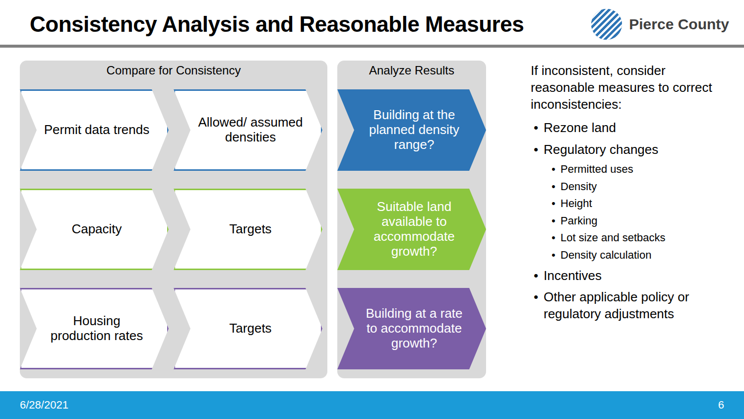Consistency Analysis and Reasonable Measures
Pierce County
Compare for Consistency
Analyze Results
Permit data trends
Allowed/ assumed densities
Building at the planned density range?
Capacity
Targets
Suitable land available to accommodate growth?
Housing production rates
Targets
Building at a rate to accommodate growth?
If inconsistent, consider reasonable measures to correct inconsistencies:
Rezone land
Regulatory changes
Permitted uses
Density
Height
Parking
Lot size and setbacks
Density calculation
Incentives
Other applicable policy or regulatory adjustments
6/28/2021 6